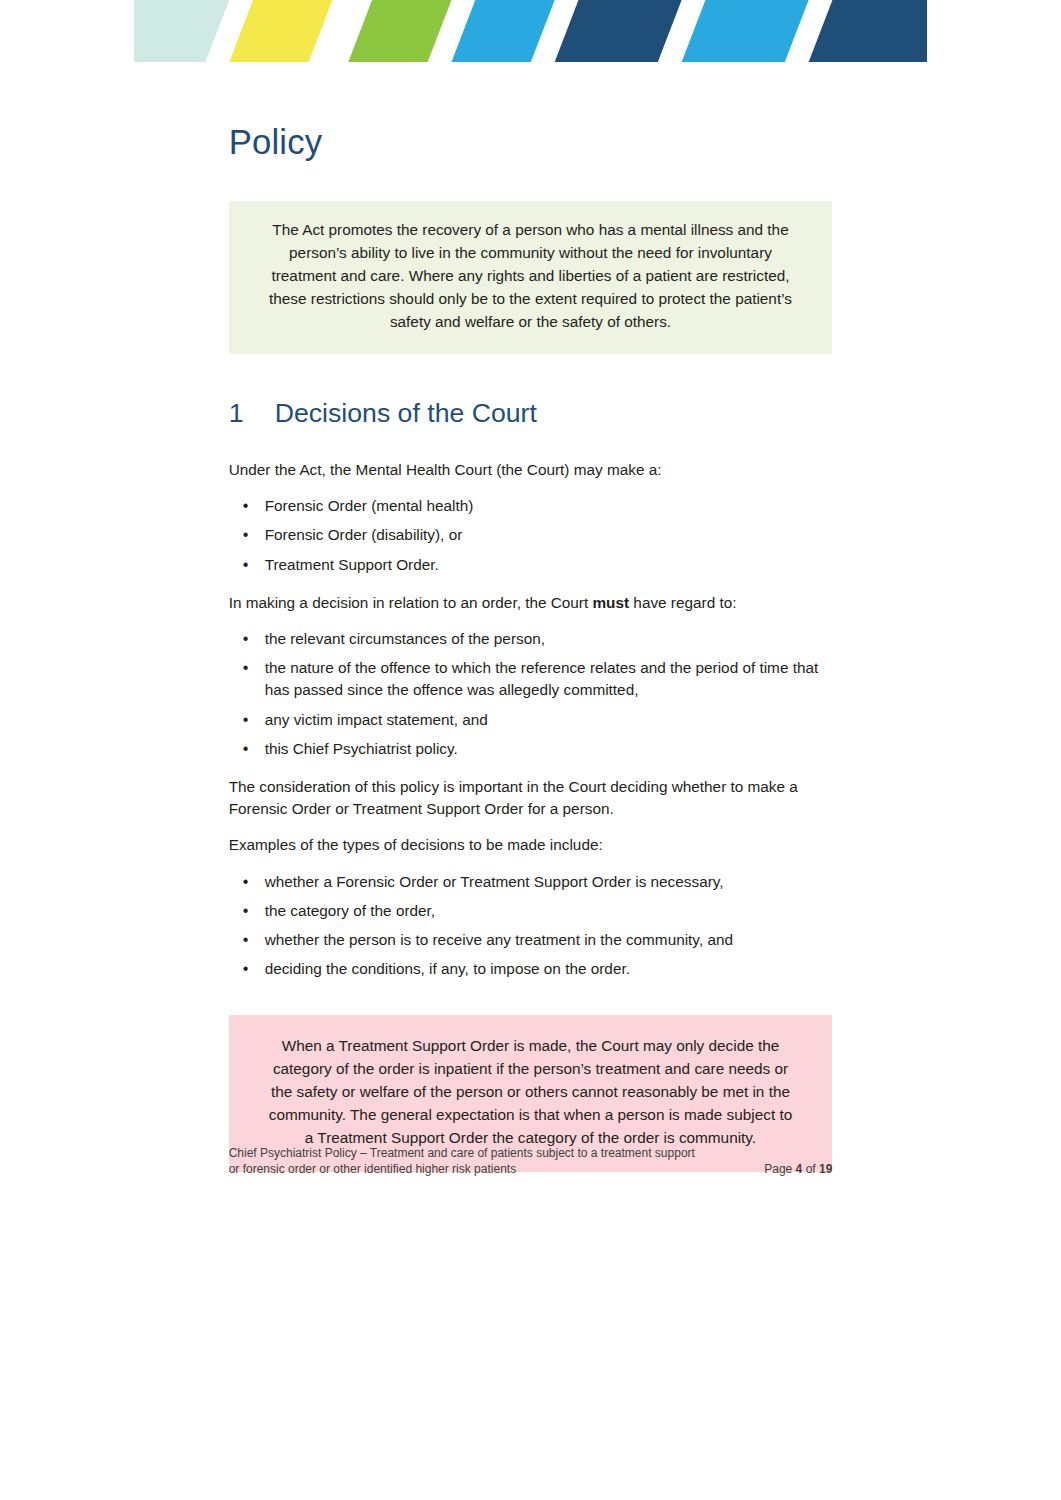Policy
The Act promotes the recovery of a person who has a mental illness and the person’s ability to live in the community without the need for involuntary treatment and care. Where any rights and liberties of a patient are restricted, these restrictions should only be to the extent required to protect the patient’s safety and welfare or the safety of others.
1 Decisions of the Court
Under the Act, the Mental Health Court (the Court) may make a:
Forensic Order (mental health)
Forensic Order (disability), or
Treatment Support Order.
In making a decision in relation to an order, the Court must have regard to:
the relevant circumstances of the person,
the nature of the offence to which the reference relates and the period of time that has passed since the offence was allegedly committed,
any victim impact statement, and
this Chief Psychiatrist policy.
The consideration of this policy is important in the Court deciding whether to make a Forensic Order or Treatment Support Order for a person.
Examples of the types of decisions to be made include:
whether a Forensic Order or Treatment Support Order is necessary,
the category of the order,
whether the person is to receive any treatment in the community, and
deciding the conditions, if any, to impose on the order.
When a Treatment Support Order is made, the Court may only decide the category of the order is inpatient if the person’s treatment and care needs or the safety or welfare of the person or others cannot reasonably be met in the community. The general expectation is that when a person is made subject to a Treatment Support Order the category of the order is community.
Chief Psychiatrist Policy – Treatment and care of patients subject to a treatment support or forensic order or other identified higher risk patients
Page 4 of 19